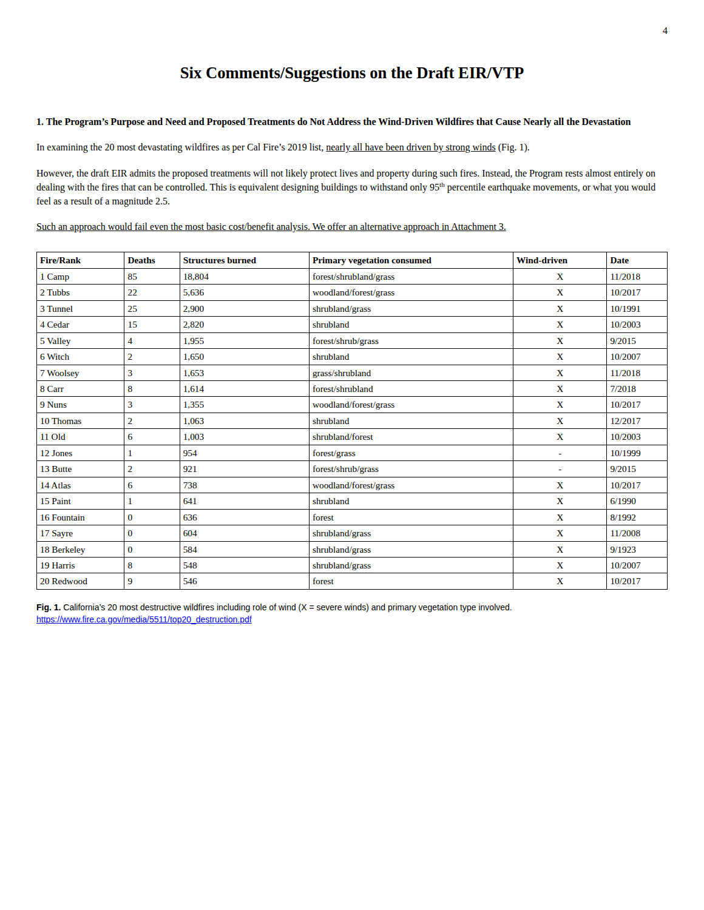4
Six Comments/Suggestions on the Draft EIR/VTP
1. The Program’s Purpose and Need and Proposed Treatments do Not Address the Wind-Driven Wildfires that Cause Nearly all the Devastation
In examining the 20 most devastating wildfires as per Cal Fire’s 2019 list, nearly all have been driven by strong winds (Fig. 1).
However, the draft EIR admits the proposed treatments will not likely protect lives and property during such fires. Instead, the Program rests almost entirely on dealing with the fires that can be controlled. This is equivalent designing buildings to withstand only 95th percentile earthquake movements, or what you would feel as a result of a magnitude 2.5.
Such an approach would fail even the most basic cost/benefit analysis. We offer an alternative approach in Attachment 3.
| Fire/Rank | Deaths | Structures burned | Primary vegetation consumed | Wind-driven | Date |
| --- | --- | --- | --- | --- | --- |
| 1 Camp | 85 | 18,804 | forest/shrubland/grass | X | 11/2018 |
| 2 Tubbs | 22 | 5,636 | woodland/forest/grass | X | 10/2017 |
| 3 Tunnel | 25 | 2,900 | shrubland/grass | X | 10/1991 |
| 4 Cedar | 15 | 2,820 | shrubland | X | 10/2003 |
| 5 Valley | 4 | 1,955 | forest/shrub/grass | X | 9/2015 |
| 6 Witch | 2 | 1,650 | shrubland | X | 10/2007 |
| 7 Woolsey | 3 | 1,653 | grass/shrubland | X | 11/2018 |
| 8 Carr | 8 | 1,614 | forest/shrubland | X | 7/2018 |
| 9 Nuns | 3 | 1,355 | woodland/forest/grass | X | 10/2017 |
| 10 Thomas | 2 | 1,063 | shrubland | X | 12/2017 |
| 11 Old | 6 | 1,003 | shrubland/forest | X | 10/2003 |
| 12 Jones | 1 | 954 | forest/grass | - | 10/1999 |
| 13 Butte | 2 | 921 | forest/shrub/grass | - | 9/2015 |
| 14 Atlas | 6 | 738 | woodland/forest/grass | X | 10/2017 |
| 15 Paint | 1 | 641 | shrubland | X | 6/1990 |
| 16 Fountain | 0 | 636 | forest | X | 8/1992 |
| 17 Sayre | 0 | 604 | shrubland/grass | X | 11/2008 |
| 18 Berkeley | 0 | 584 | shrubland/grass | X | 9/1923 |
| 19 Harris | 8 | 548 | shrubland/grass | X | 10/2007 |
| 20 Redwood | 9 | 546 | forest | X | 10/2017 |
Fig. 1. California’s 20 most destructive wildfires including role of wind (X = severe winds) and primary vegetation type involved. https://www.fire.ca.gov/media/5511/top20_destruction.pdf